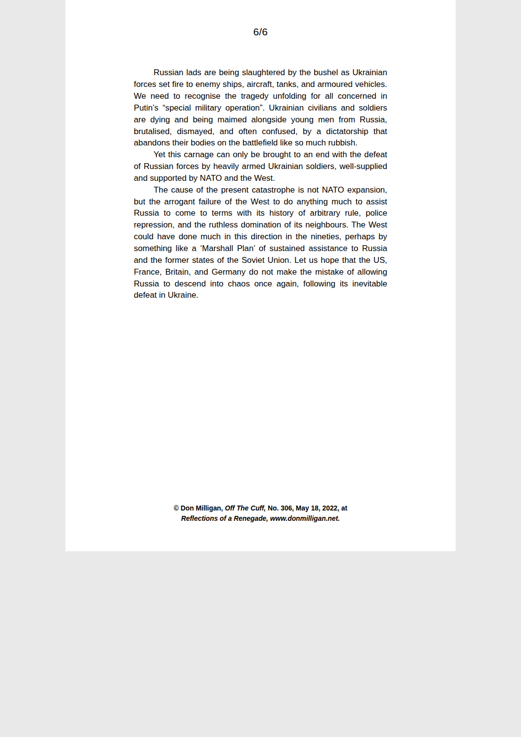6/6
Russian lads are being slaughtered by the bushel as Ukrainian forces set fire to enemy ships, aircraft, tanks, and armoured vehicles. We need to recognise the tragedy unfolding for all concerned in Putin’s “special military operation”. Ukrainian civilians and soldiers are dying and being maimed alongside young men from Russia, brutalised, dismayed, and often confused, by a dictatorship that abandons their bodies on the battlefield like so much rubbish.
Yet this carnage can only be brought to an end with the defeat of Russian forces by heavily armed Ukrainian soldiers, well-supplied and supported by NATO and the West.
The cause of the present catastrophe is not NATO expansion, but the arrogant failure of the West to do anything much to assist Russia to come to terms with its history of arbitrary rule, police repression, and the ruthless domination of its neighbours. The West could have done much in this direction in the nineties, perhaps by something like a ‘Marshall Plan’ of sustained assistance to Russia and the former states of the Soviet Union. Let us hope that the US, France, Britain, and Germany do not make the mistake of allowing Russia to descend into chaos once again, following its inevitable defeat in Ukraine.
© Don Milligan, Off The Cuff, No. 306, May 18, 2022, at
Reflections of a Renegade, www.donmilligan.net.